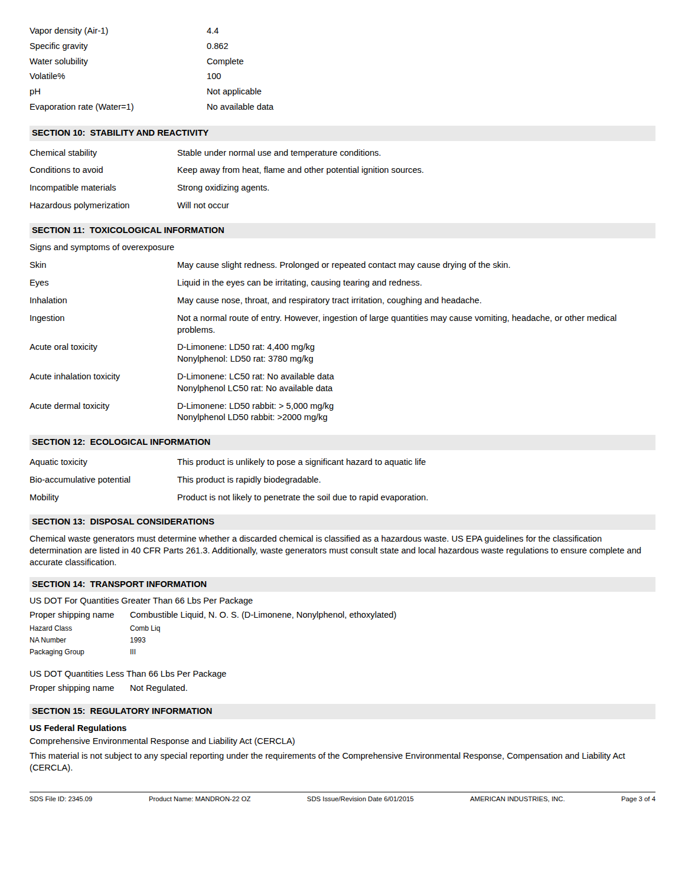| Vapor density (Air-1) | 4.4 |
| Specific gravity | 0.862 |
| Water solubility | Complete |
| Volatile% | 100 |
| pH | Not applicable |
| Evaporation rate (Water=1) | No available data |
SECTION 10: STABILITY AND REACTIVITY
| Chemical stability | Stable under normal use and temperature conditions. |
| Conditions to avoid | Keep away from heat, flame and other potential ignition sources. |
| Incompatible materials | Strong oxidizing agents. |
| Hazardous polymerization | Will not occur |
SECTION 11: TOXICOLOGICAL INFORMATION
Signs and symptoms of overexposure
| Skin | May cause slight redness. Prolonged or repeated contact may cause drying of the skin. |
| Eyes | Liquid in the eyes can be irritating, causing tearing and redness. |
| Inhalation | May cause nose, throat, and respiratory tract irritation, coughing and headache. |
| Ingestion | Not a normal route of entry. However, ingestion of large quantities may cause vomiting, headache, or other medical problems. |
| Acute oral toxicity | D-Limonene: LD50 rat: 4,400 mg/kg Nonylphenol: LD50 rat: 3780 mg/kg |
| Acute inhalation toxicity | D-Limonene: LC50 rat: No available data Nonylphenol LC50 rat: No available data |
| Acute dermal toxicity | D-Limonene: LD50 rabbit: > 5,000 mg/kg Nonylphenol LD50 rabbit: >2000 mg/kg |
SECTION 12: ECOLOGICAL INFORMATION
| Aquatic toxicity | This product is unlikely to pose a significant hazard to aquatic life |
| Bio-accumulative potential | This product is rapidly biodegradable. |
| Mobility | Product is not likely to penetrate the soil due to rapid evaporation. |
SECTION 13: DISPOSAL CONSIDERATIONS
Chemical waste generators must determine whether a discarded chemical is classified as a hazardous waste. US EPA guidelines for the classification determination are listed in 40 CFR Parts 261.3. Additionally, waste generators must consult state and local hazardous waste regulations to ensure complete and accurate classification.
SECTION 14: TRANSPORT INFORMATION
US DOT For Quantities Greater Than 66 Lbs Per Package
| Proper shipping name | Combustible Liquid, N. O. S. (D-Limonene, Nonylphenol, ethoxylated) |
| Hazard Class | Comb Liq |
| NA Number | 1993 |
| Packaging Group | III |
US DOT Quantities Less Than 66 Lbs Per Package
| Proper shipping name | Not Regulated. |
SECTION 15: REGULATORY INFORMATION
US Federal Regulations
Comprehensive Environmental Response and Liability Act (CERCLA)
This material is not subject to any special reporting under the requirements of the Comprehensive Environmental Response, Compensation and Liability Act (CERCLA).
SDS File ID: 2345.09 Product Name: MANDRON-22 OZ SDS Issue/Revision Date 6/01/2015 AMERICAN INDUSTRIES, INC. Page 3 of 4